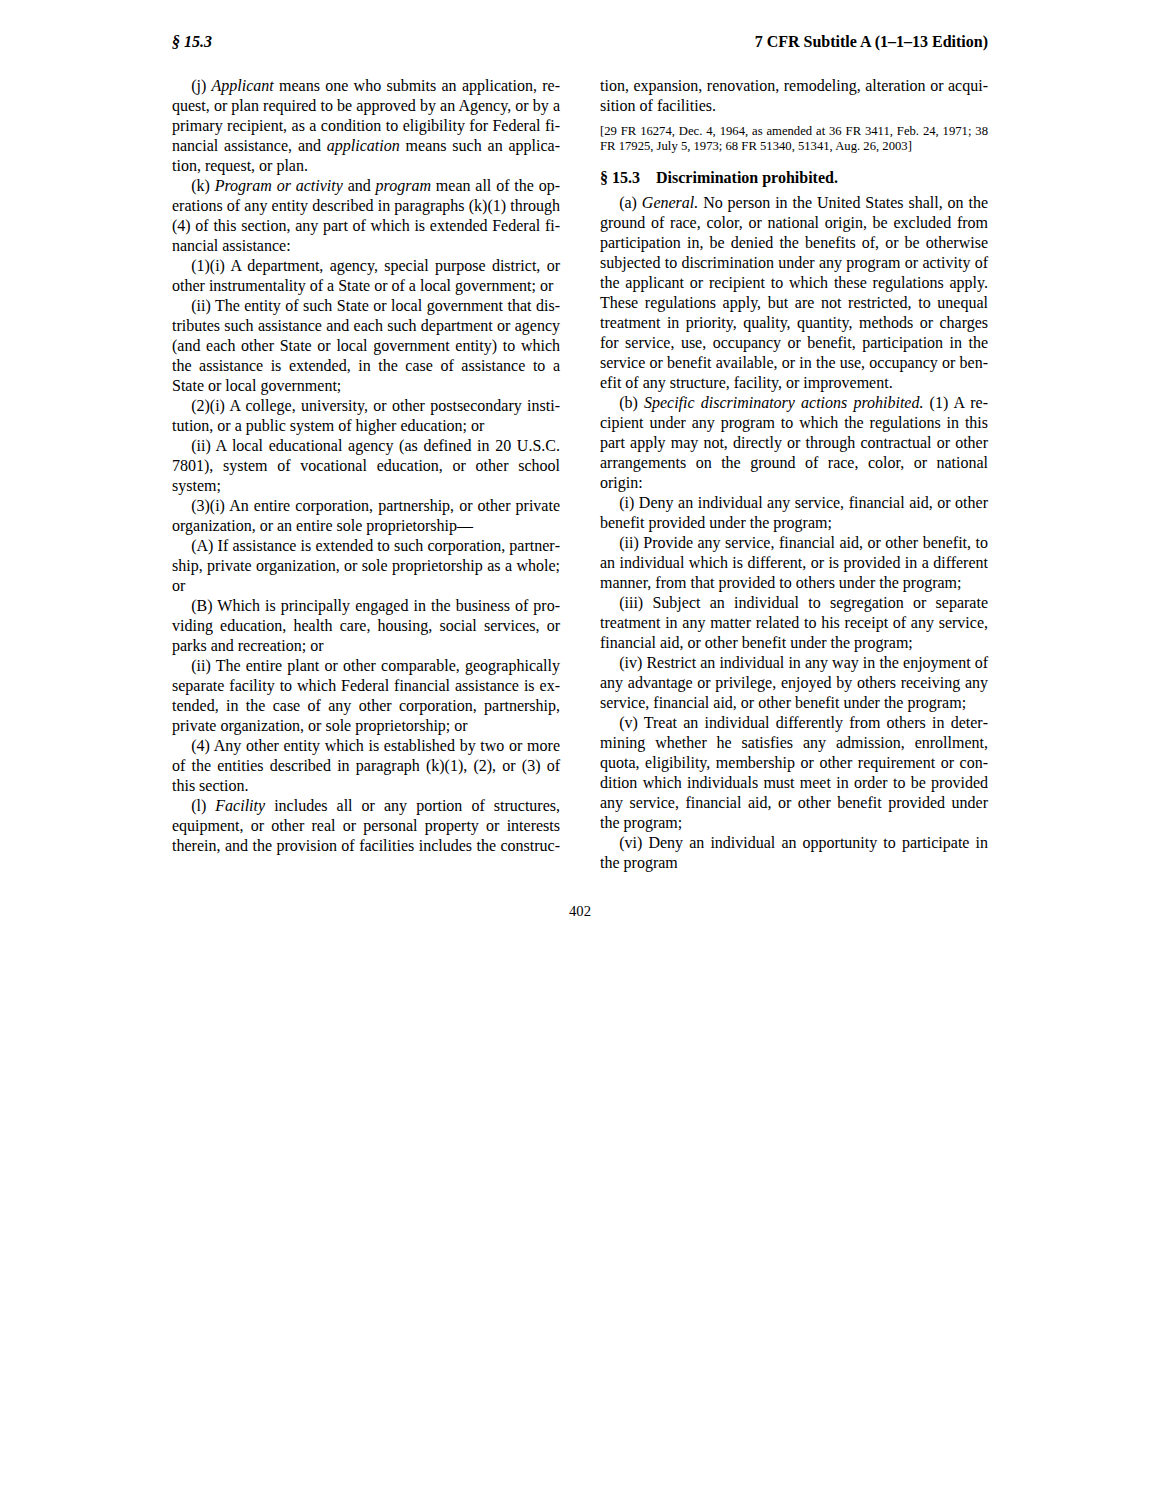§ 15.3 7 CFR Subtitle A (1–1–13 Edition)
(j) Applicant means one who submits an application, request, or plan required to be approved by an Agency, or by a primary recipient, as a condition to eligibility for Federal financial assistance, and application means such an application, request, or plan.
(k) Program or activity and program mean all of the operations of any entity described in paragraphs (k)(1) through (4) of this section, any part of which is extended Federal financial assistance:
(1)(i) A department, agency, special purpose district, or other instrumentality of a State or of a local government; or
(ii) The entity of such State or local government that distributes such assistance and each such department or agency (and each other State or local government entity) to which the assistance is extended, in the case of assistance to a State or local government;
(2)(i) A college, university, or other postsecondary institution, or a public system of higher education; or
(ii) A local educational agency (as defined in 20 U.S.C. 7801), system of vocational education, or other school system;
(3)(i) An entire corporation, partnership, or other private organization, or an entire sole proprietorship—
(A) If assistance is extended to such corporation, partnership, private organization, or sole proprietorship as a whole; or
(B) Which is principally engaged in the business of providing education, health care, housing, social services, or parks and recreation; or
(ii) The entire plant or other comparable, geographically separate facility to which Federal financial assistance is extended, in the case of any other corporation, partnership, private organization, or sole proprietorship; or
(4) Any other entity which is established by two or more of the entities described in paragraph (k)(1), (2), or (3) of this section.
(l) Facility includes all or any portion of structures, equipment, or other real or personal property or interests therein, and the provision of facilities includes the construction, expansion, renovation, remodeling, alteration or acquisition of facilities.
[29 FR 16274, Dec. 4, 1964, as amended at 36 FR 3411, Feb. 24, 1971; 38 FR 17925, July 5, 1973; 68 FR 51340, 51341, Aug. 26, 2003]
§ 15.3 Discrimination prohibited.
(a) General. No person in the United States shall, on the ground of race, color, or national origin, be excluded from participation in, be denied the benefits of, or be otherwise subjected to discrimination under any program or activity of the applicant or recipient to which these regulations apply. These regulations apply, but are not restricted, to unequal treatment in priority, quality, quantity, methods or charges for service, use, occupancy or benefit, participation in the service or benefit available, or in the use, occupancy or benefit of any structure, facility, or improvement.
(b) Specific discriminatory actions prohibited. (1) A recipient under any program to which the regulations in this part apply may not, directly or through contractual or other arrangements on the ground of race, color, or national origin:
(i) Deny an individual any service, financial aid, or other benefit provided under the program;
(ii) Provide any service, financial aid, or other benefit, to an individual which is different, or is provided in a different manner, from that provided to others under the program;
(iii) Subject an individual to segregation or separate treatment in any matter related to his receipt of any service, financial aid, or other benefit under the program;
(iv) Restrict an individual in any way in the enjoyment of any advantage or privilege, enjoyed by others receiving any service, financial aid, or other benefit under the program;
(v) Treat an individual differently from others in determining whether he satisfies any admission, enrollment, quota, eligibility, membership or other requirement or condition which individuals must meet in order to be provided any service, financial aid, or other benefit provided under the program;
(vi) Deny an individual an opportunity to participate in the program
402